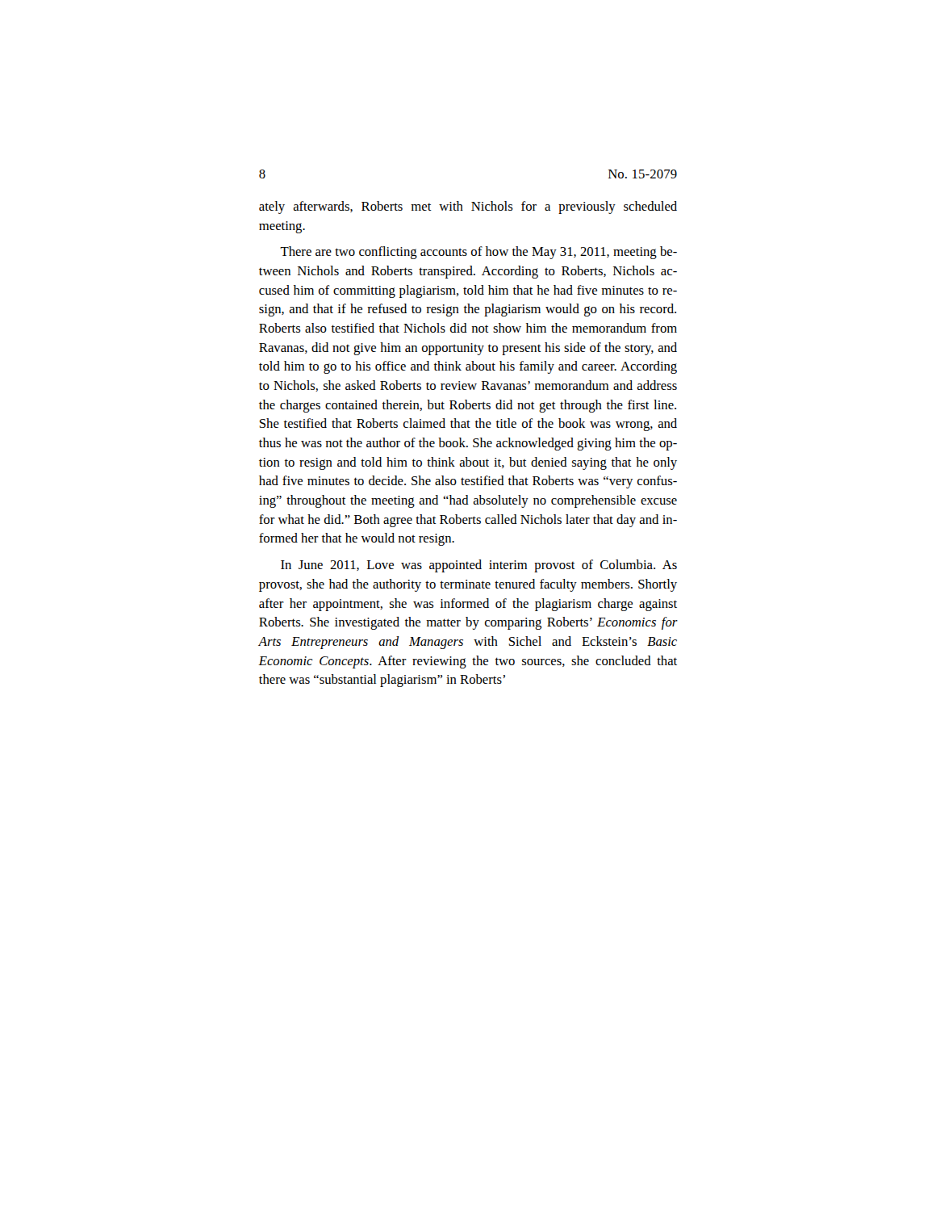8 No. 15-2079
ately afterwards, Roberts met with Nichols for a previously scheduled meeting.
There are two conflicting accounts of how the May 31, 2011, meeting between Nichols and Roberts transpired. According to Roberts, Nichols accused him of committing plagiarism, told him that he had five minutes to resign, and that if he refused to resign the plagiarism would go on his record. Roberts also testified that Nichols did not show him the memorandum from Ravanas, did not give him an opportunity to present his side of the story, and told him to go to his office and think about his family and career. According to Nichols, she asked Roberts to review Ravanas’ memorandum and address the charges contained therein, but Roberts did not get through the first line. She testified that Roberts claimed that the title of the book was wrong, and thus he was not the author of the book. She acknowledged giving him the option to resign and told him to think about it, but denied saying that he only had five minutes to decide. She also testified that Roberts was “very confusing” throughout the meeting and “had absolutely no comprehensible excuse for what he did.” Both agree that Roberts called Nichols later that day and informed her that he would not resign.
In June 2011, Love was appointed interim provost of Columbia. As provost, she had the authority to terminate tenured faculty members. Shortly after her appointment, she was informed of the plagiarism charge against Roberts. She investigated the matter by comparing Roberts’ Economics for Arts Entrepreneurs and Managers with Sichel and Eckstein’s Basic Economic Concepts. After reviewing the two sources, she concluded that there was “substantial plagiarism” in Roberts’